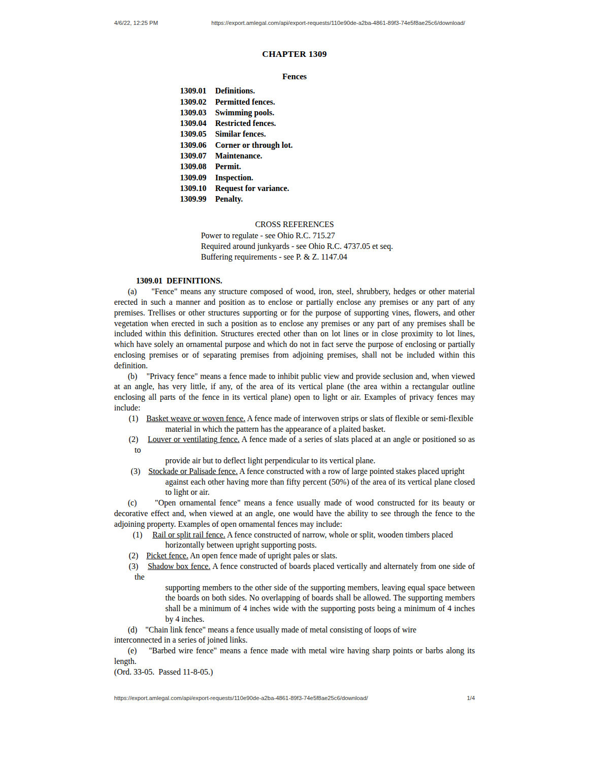4/6/22, 12:25 PM
https://export.amlegal.com/api/export-requests/110e90de-a2ba-4861-89f3-74e5f8ae25c6/download/
CHAPTER 1309
Fences
| 1309.01 | Definitions. |
| 1309.02 | Permitted fences. |
| 1309.03 | Swimming pools. |
| 1309.04 | Restricted fences. |
| 1309.05 | Similar fences. |
| 1309.06 | Corner or through lot. |
| 1309.07 | Maintenance. |
| 1309.08 | Permit. |
| 1309.09 | Inspection. |
| 1309.10 | Request for variance. |
| 1309.99 | Penalty. |
CROSS REFERENCES
Power to regulate - see Ohio R.C. 715.27
Required around junkyards - see Ohio R.C. 4737.05 et seq.
Buffering requirements - see P. & Z. 1147.04
1309.01 DEFINITIONS.
(a) "Fence" means any structure composed of wood, iron, steel, shrubbery, hedges or other material erected in such a manner and position as to enclose or partially enclose any premises or any part of any premises. Trellises or other structures supporting or for the purpose of supporting vines, flowers, and other vegetation when erected in such a position as to enclose any premises or any part of any premises shall be included within this definition. Structures erected other than on lot lines or in close proximity to lot lines, which have solely an ornamental purpose and which do not in fact serve the purpose of enclosing or partially enclosing premises or of separating premises from adjoining premises, shall not be included within this definition.
(b) "Privacy fence" means a fence made to inhibit public view and provide seclusion and, when viewed at an angle, has very little, if any, of the area of its vertical plane (the area within a rectangular outline enclosing all parts of the fence in its vertical plane) open to light or air. Examples of privacy fences may include:
(1) Basket weave or woven fence. A fence made of interwoven strips or slats of flexible or semi-flexible
material in which the pattern has the appearance of a plaited basket.
(2) Louver or ventilating fence. A fence made of a series of slats placed at an angle or positioned so as to
provide air but to deflect light perpendicular to its vertical plane.
(3) Stockade or Palisade fence. A fence constructed with a row of large pointed stakes placed upright
against each other having more than fifty percent (50%) of the area of its vertical plane closed to light or air.
(c) "Open ornamental fence" means a fence usually made of wood constructed for its beauty or decorative effect and, when viewed at an angle, one would have the ability to see through the fence to the adjoining property. Examples of open ornamental fences may include:
(1) Rail or split rail fence. A fence constructed of narrow, whole or split, wooden timbers placed
horizontally between upright supporting posts.
(2) Picket fence. An open fence made of upright pales or slats.
(3) Shadow box fence. A fence constructed of boards placed vertically and alternately from one side of the
supporting members to the other side of the supporting members, leaving equal space between the boards on both sides. No overlapping of boards shall be allowed. The supporting members shall be a minimum of 4 inches wide with the supporting posts being a minimum of 4 inches by 4 inches.
(d) "Chain link fence" means a fence usually made of metal consisting of loops of wire
interconnected in a series of joined links.
(e) "Barbed wire fence" means a fence made with metal wire having sharp points or barbs along its length.
(Ord. 33-05. Passed 11-8-05.)
https://export.amlegal.com/api/export-requests/110e90de-a2ba-4861-89f3-74e5f8ae25c6/download/
1/4